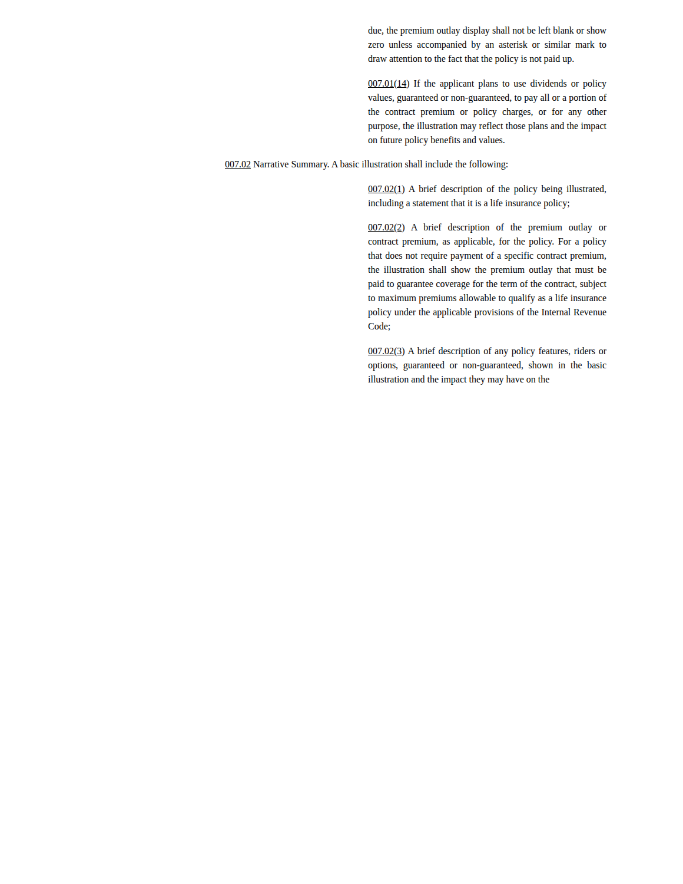due, the premium outlay display shall not be left blank or show zero unless accompanied by an asterisk or similar mark to draw attention to the fact that the policy is not paid up.
007.01(14) If the applicant plans to use dividends or policy values, guaranteed or non-guaranteed, to pay all or a portion of the contract premium or policy charges, or for any other purpose, the illustration may reflect those plans and the impact on future policy benefits and values.
007.02 Narrative Summary. A basic illustration shall include the following:
007.02(1) A brief description of the policy being illustrated, including a statement that it is a life insurance policy;
007.02(2) A brief description of the premium outlay or contract premium, as applicable, for the policy. For a policy that does not require payment of a specific contract premium, the illustration shall show the premium outlay that must be paid to guarantee coverage for the term of the contract, subject to maximum premiums allowable to qualify as a life insurance policy under the applicable provisions of the Internal Revenue Code;
007.02(3) A brief description of any policy features, riders or options, guaranteed or non-guaranteed, shown in the basic illustration and the impact they may have on the